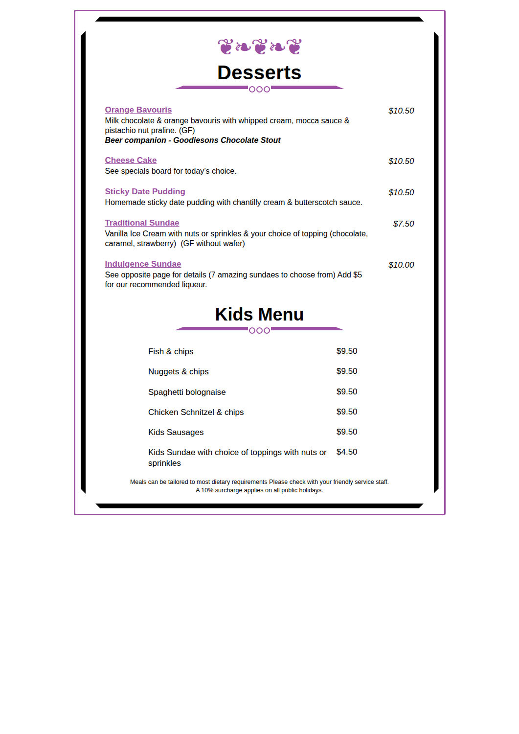❦❧❦❧❦
Desserts
Orange Bavouris
Milk chocolate & orange bavouris with whipped cream, mocca sauce & pistachio nut praline. (GF)
Beer companion - Goodiesons Chocolate Stout
$10.50
Cheese Cake
See specials board for today’s choice.
$10.50
Sticky Date Pudding
Homemade sticky date pudding with chantilly cream & butterscotch sauce.
$10.50
Traditional Sundae
Vanilla Ice Cream with nuts or sprinkles & your choice of topping (chocolate, caramel, strawberry) (GF without wafer)
$7.50
Indulgence Sundae
See opposite page for details (7 amazing sundaes to choose from) Add $5 for our recommended liqueur.
$10.00
Kids Menu
Fish & chips
$9.50
Nuggets & chips
$9.50
Spaghetti bolognaise
$9.50
Chicken Schnitzel & chips
$9.50
Kids Sausages
$9.50
Kids Sundae with choice of toppings with nuts or sprinkles
$4.50
Meals can be tailored to most dietary requirements Please check with your friendly service staff.
A 10% surcharge applies on all public holidays.